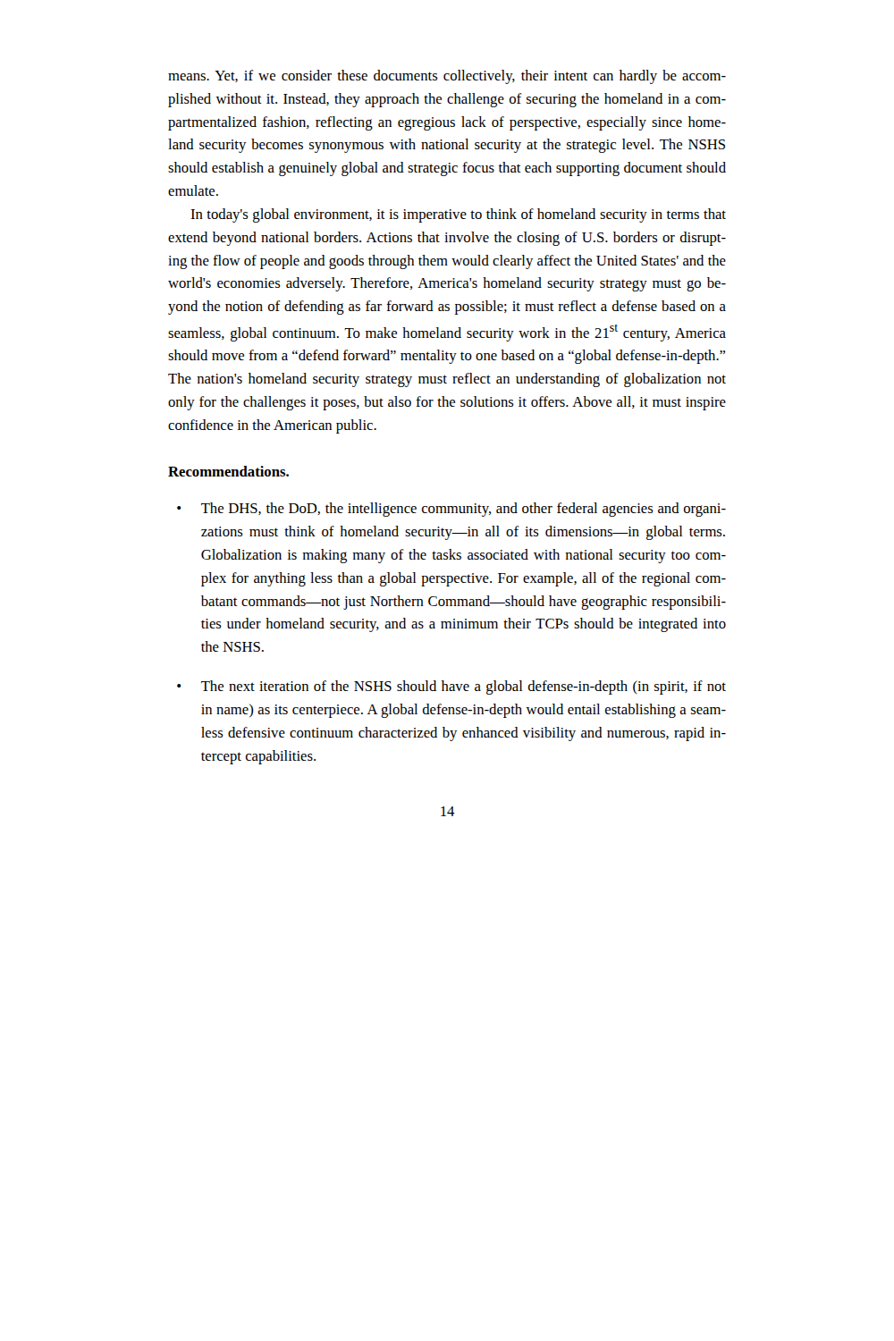means. Yet, if we consider these documents collectively, their intent can hardly be accomplished without it. Instead, they approach the challenge of securing the homeland in a compartmentalized fashion, reflecting an egregious lack of perspective, especially since homeland security becomes synonymous with national security at the strategic level. The NSHS should establish a genuinely global and strategic focus that each supporting document should emulate.
In today's global environment, it is imperative to think of homeland security in terms that extend beyond national borders. Actions that involve the closing of U.S. borders or disrupting the flow of people and goods through them would clearly affect the United States' and the world's economies adversely. Therefore, America's homeland security strategy must go beyond the notion of defending as far forward as possible; it must reflect a defense based on a seamless, global continuum. To make homeland security work in the 21st century, America should move from a “defend forward” mentality to one based on a “global defense-in-depth.” The nation's homeland security strategy must reflect an understanding of globalization not only for the challenges it poses, but also for the solutions it offers. Above all, it must inspire confidence in the American public.
Recommendations.
The DHS, the DoD, the intelligence community, and other federal agencies and organizations must think of homeland security—in all of its dimensions—in global terms. Globalization is making many of the tasks associated with national security too complex for anything less than a global perspective. For example, all of the regional combatant commands—not just Northern Command—should have geographic responsibilities under homeland security, and as a minimum their TCPs should be integrated into the NSHS.
The next iteration of the NSHS should have a global defense-in-depth (in spirit, if not in name) as its centerpiece. A global defense-in-depth would entail establishing a seamless defensive continuum characterized by enhanced visibility and numerous, rapid intercept capabilities.
14